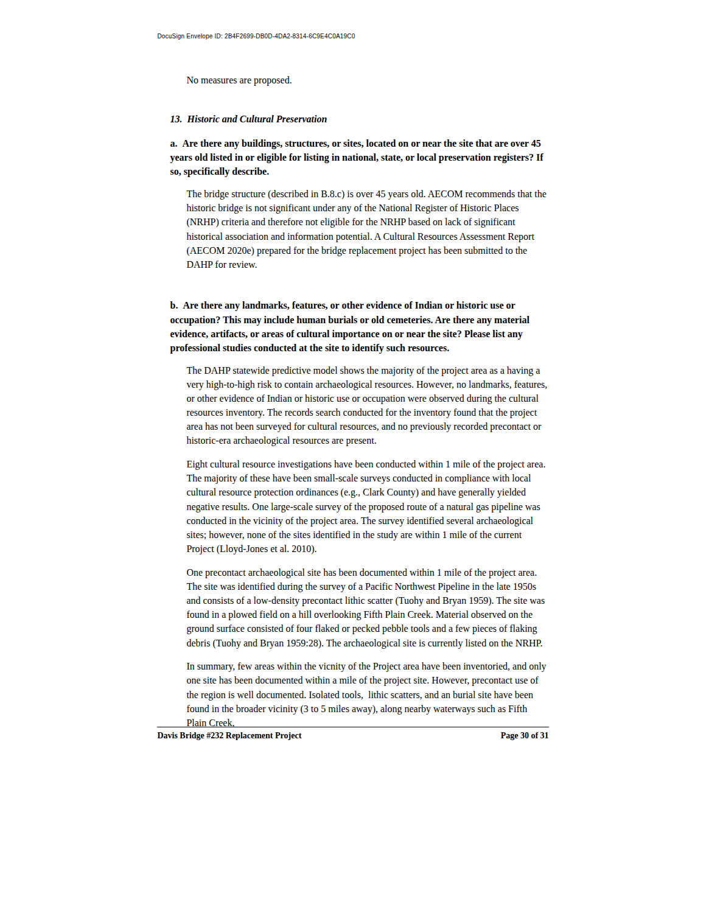DocuSign Envelope ID: 2B4F2699-DB0D-4DA2-8314-6C9E4C0A19C0
No measures are proposed.
13. Historic and Cultural Preservation
a. Are there any buildings, structures, or sites, located on or near the site that are over 45 years old listed in or eligible for listing in national, state, or local preservation registers? If so, specifically describe.
The bridge structure (described in B.8.c) is over 45 years old. AECOM recommends that the historic bridge is not significant under any of the National Register of Historic Places (NRHP) criteria and therefore not eligible for the NRHP based on lack of significant historical association and information potential. A Cultural Resources Assessment Report (AECOM 2020e) prepared for the bridge replacement project has been submitted to the DAHP for review.
b. Are there any landmarks, features, or other evidence of Indian or historic use or occupation? This may include human burials or old cemeteries. Are there any material evidence, artifacts, or areas of cultural importance on or near the site? Please list any professional studies conducted at the site to identify such resources.
The DAHP statewide predictive model shows the majority of the project area as a having a very high-to-high risk to contain archaeological resources. However, no landmarks, features, or other evidence of Indian or historic use or occupation were observed during the cultural resources inventory. The records search conducted for the inventory found that the project area has not been surveyed for cultural resources, and no previously recorded precontact or historic-era archaeological resources are present.
Eight cultural resource investigations have been conducted within 1 mile of the project area. The majority of these have been small-scale surveys conducted in compliance with local cultural resource protection ordinances (e.g., Clark County) and have generally yielded negative results. One large-scale survey of the proposed route of a natural gas pipeline was conducted in the vicinity of the project area. The survey identified several archaeological sites; however, none of the sites identified in the study are within 1 mile of the current Project (Lloyd-Jones et al. 2010).
One precontact archaeological site has been documented within 1 mile of the project area. The site was identified during the survey of a Pacific Northwest Pipeline in the late 1950s and consists of a low-density precontact lithic scatter (Tuohy and Bryan 1959). The site was found in a plowed field on a hill overlooking Fifth Plain Creek. Material observed on the ground surface consisted of four flaked or pecked pebble tools and a few pieces of flaking debris (Tuohy and Bryan 1959:28). The archaeological site is currently listed on the NRHP.
In summary, few areas within the vicnity of the Project area have been inventoried, and only one site has been documented within a mile of the project site. However, precontact use of the region is well documented. Isolated tools, lithic scatters, and an burial site have been found in the broader vicinity (3 to 5 miles away), along nearby waterways such as Fifth Plain Creek,
Davis Bridge #232 Replacement Project Page 30 of 31